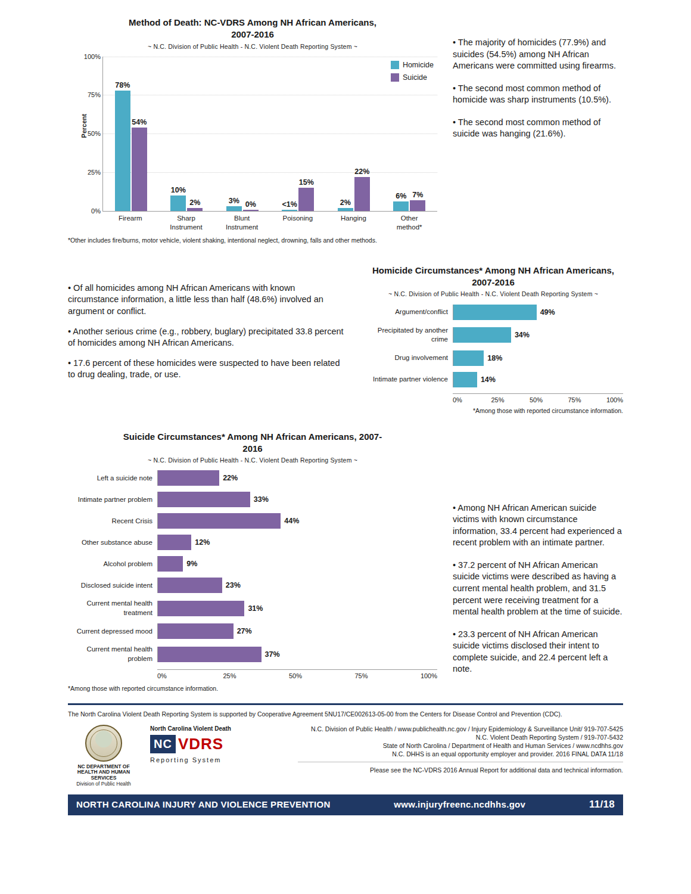Method of Death: NC-VDRS Among NH African Americans,
2007-2016
~ N.C. Division of Public Health - N.C. Violent Death Reporting System ~
Percent
100%
75%
50%
25%
0%
Homicide
Suicide
78%
54%
10%
2%
3%
0%
<1%
15%
2%
22%
6%
7%
Firearm
Sharp
Instrument
Blunt
Instrument
Poisoning
Hanging
Other
method*
*Other includes fire/burns, motor vehicle, violent shaking, intentional neglect, drowning, falls and other methods.
• The majority of homicides (77.9%) and suicides (54.5%) among NH African Americans were committed using firearms.
• The second most common method of homicide was sharp instruments (10.5%).
• The second most common method of suicide was hanging (21.6%).
• Of all homicides among NH African Americans with known circumstance information, a little less than half (48.6%) involved an argument or conflict.
• Another serious crime (e.g., robbery, buglary) precipitated 33.8 percent of homicides among NH African Americans.
• 17.6 percent of these homicides were suspected to have been related to drug dealing, trade, or use.
Homicide Circumstances* Among NH African Americans,
2007-2016
~ N.C. Division of Public Health - N.C. Violent Death Reporting System ~
Argument/conflict
49%
Precipitated by another crime
34%
Drug involvement
18%
Intimate partner violence
14%
0% 25% 50% 75% 100%
*Among those with reported circumstance information.
Suicide Circumstances* Among NH African Americans, 2007-
2016
~ N.C. Division of Public Health - N.C. Violent Death Reporting System ~
Left a suicide note
22%
Intimate partner problem
33%
Recent Crisis
44%
Other substance abuse
12%
Alcohol problem
9%
Disclosed suicide intent
23%
Current mental health treatment
31%
Current depressed mood
27%
Current mental health problem
37%
0% 25% 50% 75% 100%
*Among those with reported circumstance information.
• Among NH African American suicide victims with known circumstance information, 33.4 percent had experienced a recent problem with an intimate partner.
• 37.2 percent of NH African American suicide victims were described as having a current mental health problem, and 31.5 percent were receiving treatment for a mental health problem at the time of suicide.
• 23.3 percent of NH African American suicide victims disclosed their intent to complete suicide, and 22.4 percent left a note.
The North Carolina Violent Death Reporting System is supported by Cooperative Agreement 5NU17/CE002613-05-00 from the Centers for Disease Control and Prevention (CDC).
NC DEPARTMENT OF
HEALTH AND HUMAN SERVICES
Division of Public Health
North Carolina Violent Death
NC VDRS
Reporting System
N.C. Division of Public Health / www.publichealth.nc.gov / Injury Epidemiology & Surveillance Unit/ 919-707-5425
N.C. Violent Death Reporting System / 919-707-5432
State of North Carolina / Department of Health and Human Services / www.ncdhhs.gov
N.C. DHHS is an equal opportunity employer and provider. 2016 FINAL DATA 11/18
Please see the NC-VDRS 2016 Annual Report for additional data and technical information.
NORTH CAROLINA INJURY AND VIOLENCE PREVENTION www.injuryfreenc.ncdhhs.gov 11/18